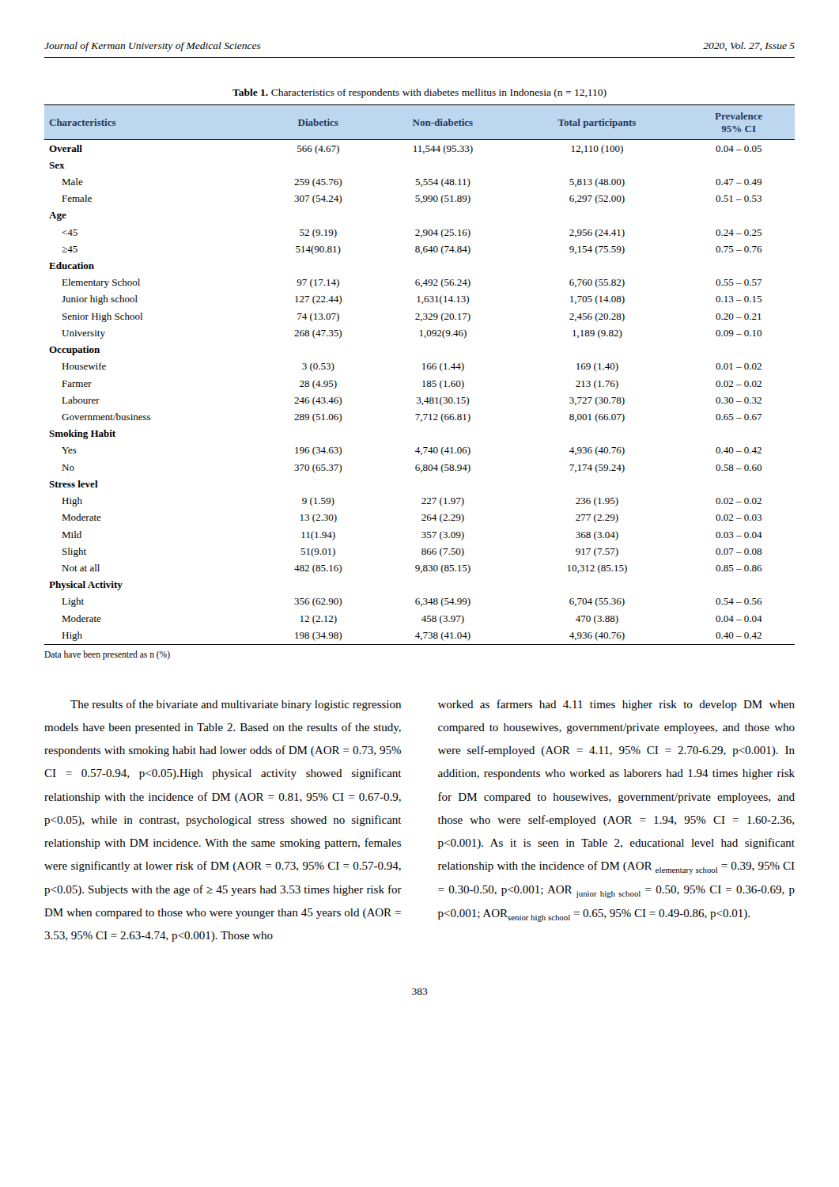Journal of Kerman University of Medical Sciences
2020, Vol. 27, Issue 5
Table 1. Characteristics of respondents with diabetes mellitus in Indonesia (n = 12,110)
| Characteristics | Diabetics | Non-diabetics | Total participants | Prevalence 95% CI |
| --- | --- | --- | --- | --- |
| Overall | 566 (4.67) | 11,544 (95.33) | 12,110 (100) | 0.04 – 0.05 |
| Sex | | | | |
| Male | 259 (45.76) | 5,554 (48.11) | 5,813 (48.00) | 0.47 – 0.49 |
| Female | 307 (54.24) | 5,990 (51.89) | 6,297 (52.00) | 0.51 – 0.53 |
| Age | | | | |
| <45 | 52 (9.19) | 2,904 (25.16) | 2,956 (24.41) | 0.24 – 0.25 |
| ≥45 | 514(90.81) | 8,640 (74.84) | 9,154 (75.59) | 0.75 – 0.76 |
| Education | | | | |
| Elementary School | 97 (17.14) | 6,492 (56.24) | 6,760 (55.82) | 0.55 – 0.57 |
| Junior high school | 127 (22.44) | 1,631(14.13) | 1,705 (14.08) | 0.13 – 0.15 |
| Senior High School | 74 (13.07) | 2,329 (20.17) | 2,456 (20.28) | 0.20 – 0.21 |
| University | 268 (47.35) | 1,092(9.46) | 1,189 (9.82) | 0.09 – 0.10 |
| Occupation | | | | |
| Housewife | 3 (0.53) | 166 (1.44) | 169 (1.40) | 0.01 – 0.02 |
| Farmer | 28 (4.95) | 185 (1.60) | 213 (1.76) | 0.02 – 0.02 |
| Labourer | 246 (43.46) | 3,481(30.15) | 3,727 (30.78) | 0.30 – 0.32 |
| Government/business | 289 (51.06) | 7,712 (66.81) | 8,001 (66.07) | 0.65 – 0.67 |
| Smoking Habit | | | | |
| Yes | 196 (34.63) | 4,740 (41.06) | 4,936 (40.76) | 0.40 – 0.42 |
| No | 370 (65.37) | 6,804 (58.94) | 7,174 (59.24) | 0.58 – 0.60 |
| Stress level | | | | |
| High | 9 (1.59) | 227 (1.97) | 236 (1.95) | 0.02 – 0.02 |
| Moderate | 13 (2.30) | 264 (2.29) | 277 (2.29) | 0.02 – 0.03 |
| Mild | 11(1.94) | 357 (3.09) | 368 (3.04) | 0.03 – 0.04 |
| Slight | 51(9.01) | 866 (7.50) | 917 (7.57) | 0.07 – 0.08 |
| Not at all | 482 (85.16) | 9,830 (85.15) | 10,312 (85.15) | 0.85 – 0.86 |
| Physical Activity | | | | |
| Light | 356 (62.90) | 6,348 (54.99) | 6,704 (55.36) | 0.54 – 0.56 |
| Moderate | 12 (2.12) | 458 (3.97) | 470 (3.88) | 0.04 – 0.04 |
| High | 198 (34.98) | 4,738 (41.04) | 4,936 (40.76) | 0.40 – 0.42 |
Data have been presented as n (%)
The results of the bivariate and multivariate binary logistic regression models have been presented in Table 2. Based on the results of the study, respondents with smoking habit had lower odds of DM (AOR = 0.73, 95% CI = 0.57-0.94, p<0.05).High physical activity showed significant relationship with the incidence of DM (AOR = 0.81, 95% CI = 0.67-0.9, p<0.05), while in contrast, psychological stress showed no significant relationship with DM incidence. With the same smoking pattern, females were significantly at lower risk of DM (AOR = 0.73, 95% CI = 0.57-0.94, p<0.05). Subjects with the age of ≥ 45 years had 3.53 times higher risk for DM when compared to those who were younger than 45 years old (AOR = 3.53, 95% CI = 2.63-4.74, p<0.001). Those who
worked as farmers had 4.11 times higher risk to develop DM when compared to housewives, government/private employees, and those who were self-employed (AOR = 4.11, 95% CI = 2.70-6.29, p<0.001). In addition, respondents who worked as laborers had 1.94 times higher risk for DM compared to housewives, government/private employees, and those who were self-employed (AOR = 1.94, 95% CI = 1.60-2.36, p<0.001). As it is seen in Table 2, educational level had significant relationship with the incidence of DM (AOR elementary school = 0.39, 95% CI = 0.30-0.50, p<0.001; AOR junior high school = 0.50, 95% CI = 0.36-0.69, p p<0.001; AORsenior high school = 0.65, 95% CI = 0.49-0.86, p<0.01).
383